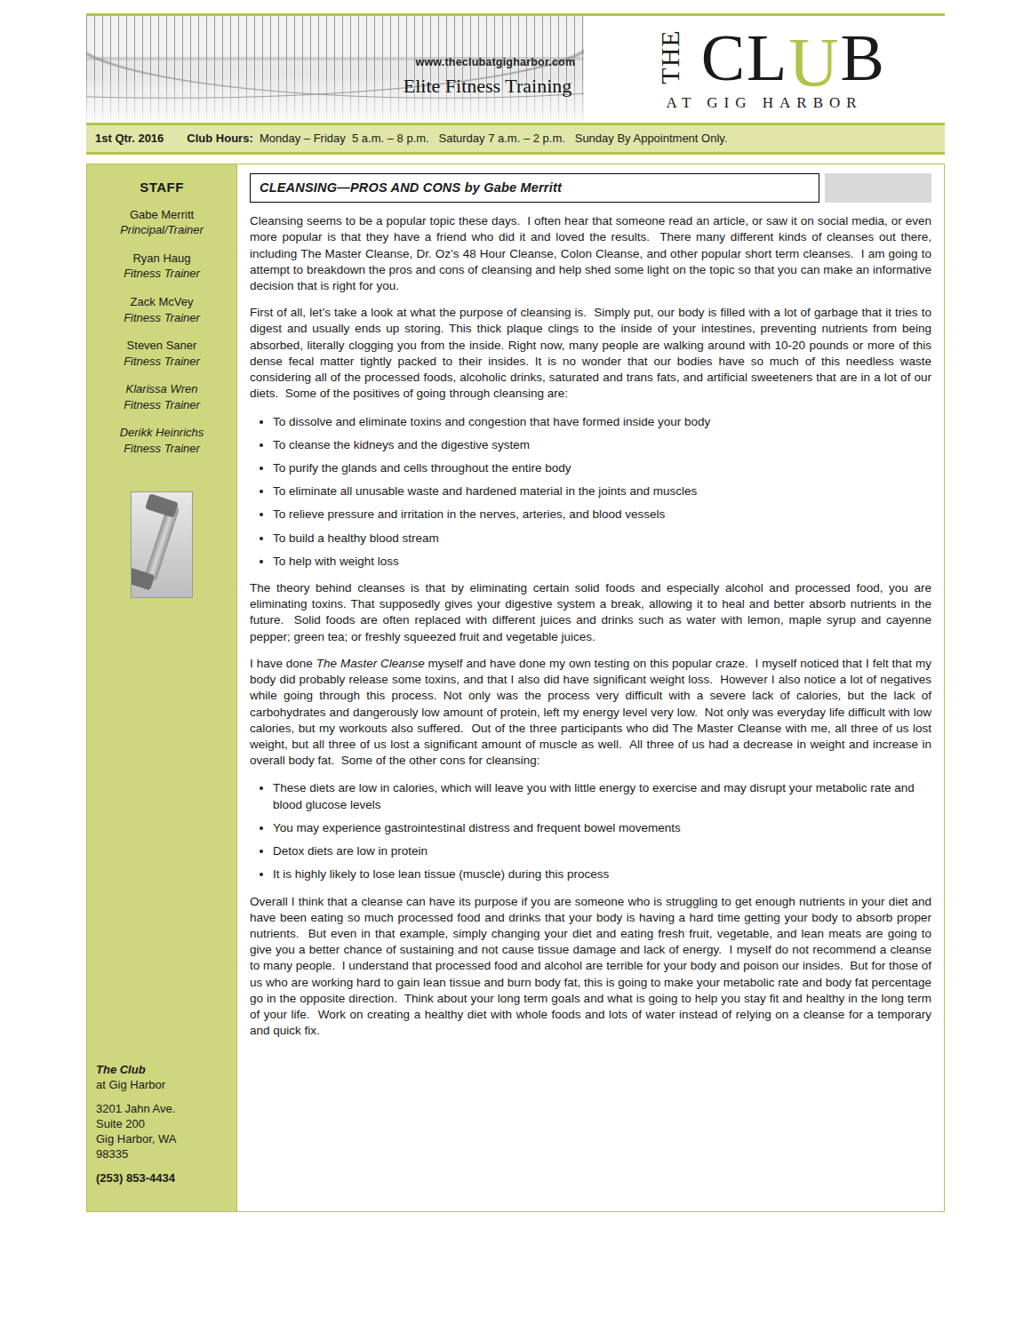www.theclubatgigharbor.com
Elite Fitness Training
THE CLUB
AT GIG HARBOR
1st Qtr. 2016 Club Hours: Monday – Friday 5 a.m. – 8 p.m. Saturday 7 a.m. – 2 p.m. Sunday By Appointment Only.
STAFF
Gabe Merritt Principal/Trainer
Ryan Haug Fitness Trainer
Zack McVey Fitness Trainer
Steven Saner Fitness Trainer
Klarissa Wren Fitness Trainer
Derikk Heinrichs Fitness Trainer
The Club
at Gig Harbor
3201 Jahn Ave.
Suite 200
Gig Harbor, WA
98335
(253) 853-4434
CLEANSING—PROS AND CONS by Gabe Merritt
Cleansing seems to be a popular topic these days. I often hear that someone read an article, or saw it on social media, or even more popular is that they have a friend who did it and loved the results. There many different kinds of cleanses out there, including The Master Cleanse, Dr. Oz’s 48 Hour Cleanse, Colon Cleanse, and other popular short term cleanses. I am going to attempt to breakdown the pros and cons of cleansing and help shed some light on the topic so that you can make an informative decision that is right for you.
First of all, let’s take a look at what the purpose of cleansing is. Simply put, our body is filled with a lot of garbage that it tries to digest and usually ends up storing. This thick plaque clings to the inside of your intestines, preventing nutrients from being absorbed, literally clogging you from the inside. Right now, many people are walking around with 10-20 pounds or more of this dense fecal matter tightly packed to their insides. It is no wonder that our bodies have so much of this needless waste considering all of the processed foods, alcoholic drinks, saturated and trans fats, and artificial sweeteners that are in a lot of our diets. Some of the positives of going through cleansing are:
To dissolve and eliminate toxins and congestion that have formed inside your body
To cleanse the kidneys and the digestive system
To purify the glands and cells throughout the entire body
To eliminate all unusable waste and hardened material in the joints and muscles
To relieve pressure and irritation in the nerves, arteries, and blood vessels
To build a healthy blood stream
To help with weight loss
The theory behind cleanses is that by eliminating certain solid foods and especially alcohol and processed food, you are eliminating toxins. That supposedly gives your digestive system a break, allowing it to heal and better absorb nutrients in the future. Solid foods are often replaced with different juices and drinks such as water with lemon, maple syrup and cayenne pepper; green tea; or freshly squeezed fruit and vegetable juices.
I have done The Master Cleanse myself and have done my own testing on this popular craze. I myself noticed that I felt that my body did probably release some toxins, and that I also did have significant weight loss. However I also notice a lot of negatives while going through this process. Not only was the process very difficult with a severe lack of calories, but the lack of carbohydrates and dangerously low amount of protein, left my energy level very low. Not only was everyday life difficult with low calories, but my workouts also suffered. Out of the three participants who did The Master Cleanse with me, all three of us lost weight, but all three of us lost a significant amount of muscle as well. All three of us had a decrease in weight and increase in overall body fat. Some of the other cons for cleansing:
These diets are low in calories, which will leave you with little energy to exercise and may disrupt your metabolic rate and blood glucose levels
You may experience gastrointestinal distress and frequent bowel movements
Detox diets are low in protein
It is highly likely to lose lean tissue (muscle) during this process
Overall I think that a cleanse can have its purpose if you are someone who is struggling to get enough nutrients in your diet and have been eating so much processed food and drinks that your body is having a hard time getting your body to absorb proper nutrients. But even in that example, simply changing your diet and eating fresh fruit, vegetable, and lean meats are going to give you a better chance of sustaining and not cause tissue damage and lack of energy. I myself do not recommend a cleanse to many people. I understand that processed food and alcohol are terrible for your body and poison our insides. But for those of us who are working hard to gain lean tissue and burn body fat, this is going to make your metabolic rate and body fat percentage go in the opposite direction. Think about your long term goals and what is going to help you stay fit and healthy in the long term of your life. Work on creating a healthy diet with whole foods and lots of water instead of relying on a cleanse for a temporary and quick fix.